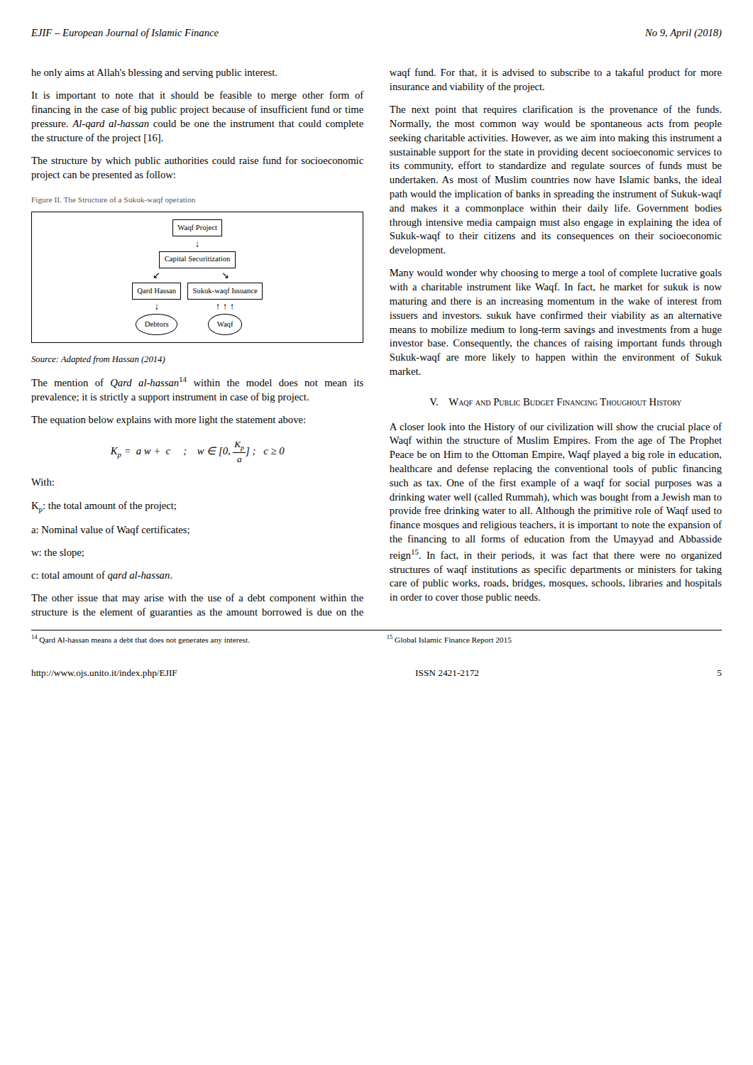EJIF – European Journal of Islamic Finance No 9, April (2018)
he only aims at Allah's blessing and serving public interest.
It is important to note that it should be feasible to merge other form of financing in the case of big public project because of insufficient fund or time pressure. Al-qard al-hassan could be one the instrument that could complete the structure of the project [16].
The structure by which public authorities could raise fund for socioeconomic project can be presented as follow:
Figure II. The Structure of a Sukuk-waqf operation
| Waqf Project |
| ↓ |
| Capital Securitization |
| ↙ | | ↘ |
| Qard Hassan | | Sukuk-waqf Issuance |
| ↓ | | ↑ ↑ ↑ |
| Debtors | | Waqf |
Source: Adapted from Hassan (2014)
The mention of Qard al-hassan14 within the model does not mean its prevalence; it is strictly a support instrument in case of big project.
The equation below explains with more light the statement above:
Kp = a w + c ; w ∈ [0, Kp a] ; c ≥ 0
With:
Kp: the total amount of the project;
a: Nominal value of Waqf certificates;
w: the slope;
c: total amount of qard al-hassan.
The other issue that may arise with the use of a debt component within the structure is the element of guaranties as the amount borrowed is due on the waqf fund. For that, it is advised to subscribe to a takaful product for more insurance and viability of the project.
The next point that requires clarification is the provenance of the funds. Normally, the most common way would be spontaneous acts from people seeking charitable activities. However, as we aim into making this instrument a sustainable support for the state in providing decent socioeconomic services to its community, effort to standardize and regulate sources of funds must be undertaken. As most of Muslim countries now have Islamic banks, the ideal path would the implication of banks in spreading the instrument of Sukuk-waqf and makes it a commonplace within their daily life. Government bodies through intensive media campaign must also engage in explaining the idea of Sukuk-waqf to their citizens and its consequences on their socioeconomic development.
Many would wonder why choosing to merge a tool of complete lucrative goals with a charitable instrument like Waqf. In fact, he market for sukuk is now maturing and there is an increasing momentum in the wake of interest from issuers and investors. sukuk have confirmed their viability as an alternative means to mobilize medium to long-term savings and investments from a huge investor base. Consequently, the chances of raising important funds through Sukuk-waqf are more likely to happen within the environment of Sukuk market.
V. Waqf and Public Budget Financing Thoughout History
A closer look into the History of our civilization will show the crucial place of Waqf within the structure of Muslim Empires. From the age of The Prophet Peace be on Him to the Ottoman Empire, Waqf played a big role in education, healthcare and defense replacing the conventional tools of public financing such as tax. One of the first example of a waqf for social purposes was a drinking water well (called Rummah), which was bought from a Jewish man to provide free drinking water to all. Although the primitive role of Waqf used to finance mosques and religious teachers, it is important to note the expansion of the financing to all forms of education from the Umayyad and Abbasside reign15. In fact, in their periods, it was fact that there were no organized structures of waqf institutions as specific departments or ministers for taking care of public works, roads, bridges, mosques, schools, libraries and hospitals in order to cover those public needs.
14 Qard Al-hassan means a debt that does not generates any interest.
15 Global Islamic Finance Report 2015
http://www.ojs.unito.it/index.php/EJIF ISSN 2421-2172 5